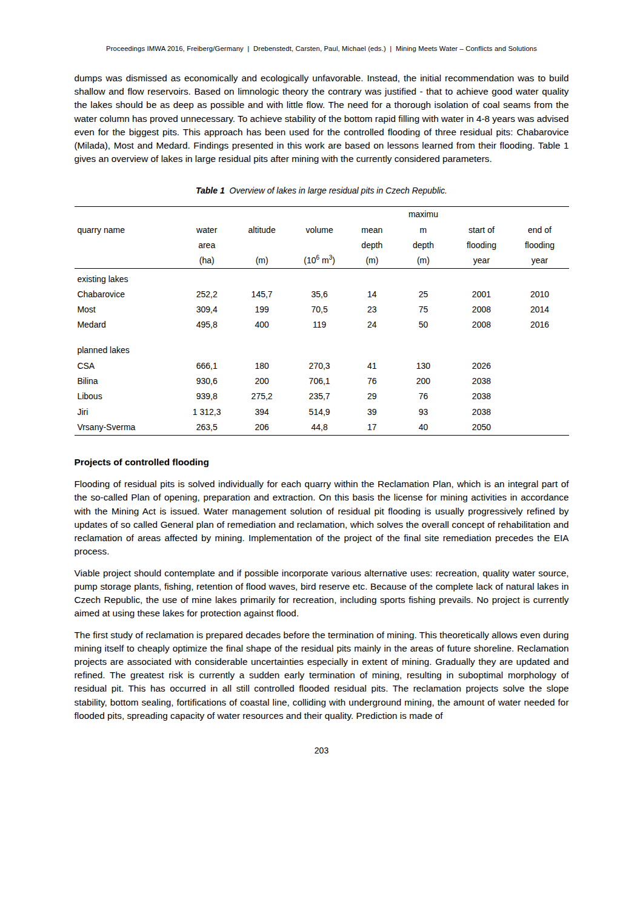Proceedings IMWA 2016, Freiberg/Germany | Drebenstedt, Carsten, Paul, Michael (eds.) | Mining Meets Water – Conflicts and Solutions
dumps was dismissed as economically and ecologically unfavorable. Instead, the initial recommendation was to build shallow and flow reservoirs. Based on limnologic theory the contrary was justified - that to achieve good water quality the lakes should be as deep as possible and with little flow. The need for a thorough isolation of coal seams from the water column has proved unnecessary. To achieve stability of the bottom rapid filling with water in 4-8 years was advised even for the biggest pits. This approach has been used for the controlled flooding of three residual pits: Chabarovice (Milada), Most and Medard. Findings presented in this work are based on lessons learned from their flooding. Table 1 gives an overview of lakes in large residual pits after mining with the currently considered parameters.
Table 1 Overview of lakes in large residual pits in Czech Republic.
| | | | | | maximu | | |
| --- | --- | --- | --- | --- | --- | --- | --- |
| quarry name | water | altitude | volume | mean | m | start of | end of |
| | area | | | depth | depth | flooding | flooding |
| | (ha) | (m) | (10 6 m 3 ) | (m) | (m) | year | year |
| existing lakes |
| Chabarovice | 252,2 | 145,7 | 35,6 | 14 | 25 | 2001 | 2010 |
| Most | 309,4 | 199 | 70,5 | 23 | 75 | 2008 | 2014 |
| Medard | 495,8 | 400 | 119 | 24 | 50 | 2008 | 2016 |
| planned lakes |
| CSA | 666,1 | 180 | 270,3 | 41 | 130 | 2026 | |
| Bilina | 930,6 | 200 | 706,1 | 76 | 200 | 2038 | |
| Libous | 939,8 | 275,2 | 235,7 | 29 | 76 | 2038 | |
| Jiri | 1 312,3 | 394 | 514,9 | 39 | 93 | 2038 | |
| Vrsany-Sverma | 263,5 | 206 | 44,8 | 17 | 40 | 2050 | |
Projects of controlled flooding
Flooding of residual pits is solved individually for each quarry within the Reclamation Plan, which is an integral part of the so-called Plan of opening, preparation and extraction. On this basis the license for mining activities in accordance with the Mining Act is issued. Water management solution of residual pit flooding is usually progressively refined by updates of so called General plan of remediation and reclamation, which solves the overall concept of rehabilitation and reclamation of areas affected by mining. Implementation of the project of the final site remediation precedes the EIA process.
Viable project should contemplate and if possible incorporate various alternative uses: recreation, quality water source, pump storage plants, fishing, retention of flood waves, bird reserve etc. Because of the complete lack of natural lakes in Czech Republic, the use of mine lakes primarily for recreation, including sports fishing prevails. No project is currently aimed at using these lakes for protection against flood.
The first study of reclamation is prepared decades before the termination of mining. This theoretically allows even during mining itself to cheaply optimize the final shape of the residual pits mainly in the areas of future shoreline. Reclamation projects are associated with considerable uncertainties especially in extent of mining. Gradually they are updated and refined. The greatest risk is currently a sudden early termination of mining, resulting in suboptimal morphology of residual pit. This has occurred in all still controlled flooded residual pits. The reclamation projects solve the slope stability, bottom sealing, fortifications of coastal line, colliding with underground mining, the amount of water needed for flooded pits, spreading capacity of water resources and their quality. Prediction is made of
203